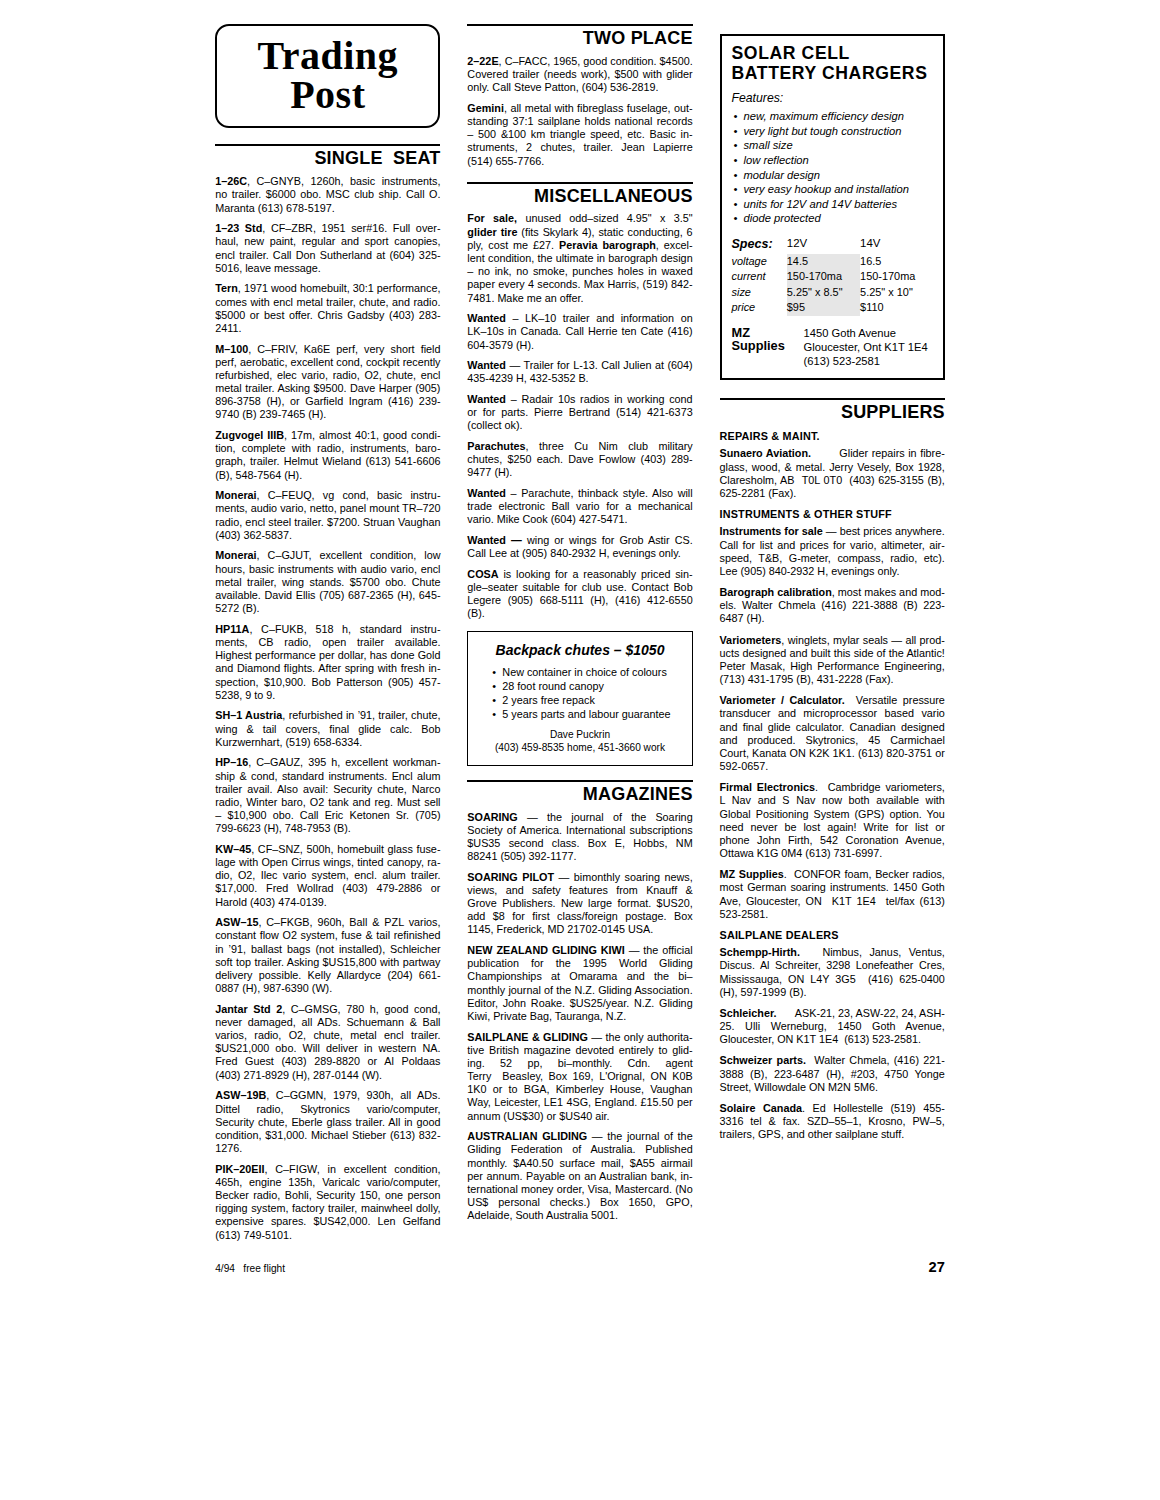TradingPost
SINGLE SEAT
1–26C, C–GNYB, 1260h, basic instruments, no trailer. $6000 obo. MSC club ship. Call O. Maranta (613) 678-5197.
1–23 Std, CF–ZBR, 1951 ser#16. Full overhaul, new paint, regular and sport canopies, encl trailer. Call Don Sutherland at (604) 325-5016, leave message.
Tern, 1971 wood homebuilt, 30:1 performance, comes with encl metal trailer, chute, and radio. $5000 or best offer. Chris Gadsby (403) 283-2411.
M–100, C–FRIV, Ka6E perf, very short field perf, aerobatic, excellent cond, cockpit recently refurbished, elec vario, radio, O2, chute, encl metal trailer. Asking $9500. Dave Harper (905) 896-3758 (H), or Garfield Ingram (416) 239-9740 (B) 239-7465 (H).
Zugvogel IIIB, 17m, almost 40:1, good condition, complete with radio, instruments, barograph, trailer. Helmut Wieland (613) 541-6606 (B), 548-7564 (H).
Monerai, C–FEUQ, vg cond, basic instruments, audio vario, netto, panel mount TR–720 radio, encl steel trailer. $7200. Struan Vaughan (403) 362-5837.
Monerai, C–GJUT, excellent condition, low hours, basic instruments with audio vario, encl metal trailer, wing stands. $5700 obo. Chute available. David Ellis (705) 687-2365 (H), 645-5272 (B).
HP11A, C–FUKB, 518 h, standard instruments, CB radio, open trailer available. Highest performance per dollar, has done Gold and Diamond flights. After spring with fresh inspection, $10,900. Bob Patterson (905) 457-5238, 9 to 9.
SH–1 Austria, refurbished in ’91, trailer, chute, wing & tail covers, final glide calc. Bob Kurzwernhart, (519) 658-6334.
HP–16, C–GAUZ, 395 h, excellent workmanship & cond, standard instruments. Encl alum trailer avail. Also avail: Security chute, Narco radio, Winter baro, O2 tank and reg. Must sell – $10,900 obo. Call Eric Ketonen Sr. (705) 799-6623 (H), 748-7953 (B).
KW–45, CF–SNZ, 500h, homebuilt glass fuselage with Open Cirrus wings, tinted canopy, radio, O2, Ilec vario system, encl. alum trailer. $17,000. Fred Wollrad (403) 479-2886 or Harold (403) 474-0139.
ASW–15, C–FKGB, 960h, Ball & PZL varios, constant flow O2 system, fuse & tail refinished in ’91, ballast bags (not installed), Schleicher soft top trailer. Asking $US15,800 with partway delivery possible. Kelly Allardyce (204) 661-0887 (H), 987-6390 (W).
Jantar Std 2, C–GMSG, 780 h, good cond, never damaged, all ADs. Schuemann & Ball varios, radio, O2, chute, metal encl trailer. $US21,000 obo. Will deliver in western NA. Fred Guest (403) 289-8820 or Al Poldaas (403) 271-8929 (H), 287-0144 (W).
ASW–19B, C–GGMN, 1979, 930h, all ADs. Dittel radio, Skytronics vario/computer, Security chute, Eberle glass trailer. All in good condition, $31,000. Michael Stieber (613) 832-1276.
PIK–20EII, C–FIGW, in excellent condition, 465h, engine 135h, Varicalc vario/computer, Becker radio, Bohli, Security 150, one person rigging system, factory trailer, mainwheel dolly, expensive spares. $US42,000. Len Gelfand (613) 749-5101.
TWO PLACE
2–22E, C–FACC, 1965, good condition. $4500. Covered trailer (needs work), $500 with glider only. Call Steve Patton, (604) 536-2819.
Gemini, all metal with fibreglass fuselage, outstanding 37:1 sailplane holds national records – 500 &100 km triangle speed, etc. Basic instruments, 2 chutes, trailer. Jean Lapierre (514) 655-7766.
MISCELLANEOUS
For sale, unused odd–sized 4.95" x 3.5" glider tire (fits Skylark 4), static conducting, 6 ply, cost me £27. Peravia barograph, excellent condition, the ultimate in barograph design – no ink, no smoke, punches holes in waxed paper every 4 seconds. Max Harris, (519) 842-7481. Make me an offer.
Wanted – LK–10 trailer and information on LK–10s in Canada. Call Herrie ten Cate (416) 604-3579 (H).
Wanted — Trailer for L-13. Call Julien at (604) 435-4239 H, 432-5352 B.
Wanted – Radair 10s radios in working cond or for parts. Pierre Bertrand (514) 421-6373 (collect ok).
Parachutes, three Cu Nim club military chutes, $250 each. Dave Fowlow (403) 289-9477 (H).
Wanted – Parachute, thinback style. Also will trade electronic Ball vario for a mechanical vario. Mike Cook (604) 427-5471.
Wanted — wing or wings for Grob Astir CS. Call Lee at (905) 840-2932 H, evenings only.
COSA is looking for a reasonably priced single–seater suitable for club use. Contact Bob Legere (905) 668-5111 (H), (416) 412-6550 (B).
Backpack chutes – $1050
New container in choice of colours
28 foot round canopy
2 years free repack
5 years parts and labour guarantee
Dave Puckrin
(403) 459-8535 home, 451-3660 work
MAGAZINES
SOARING — the journal of the Soaring Society of America. International subscriptions $US35 second class. Box E, Hobbs, NM 88241 (505) 392-1177.
SOARING PILOT — bimonthly soaring news, views, and safety features from Knauff & Grove Publishers. New large format. $US20, add $8 for first class/foreign postage. Box 1145, Frederick, MD 21702-0145 USA.
NEW ZEALAND GLIDING KIWI — the official publication for the 1995 World Gliding Championships at Omarama and the bi–monthly journal of the N.Z. Gliding Association. Editor, John Roake. $US25/year. N.Z. Gliding Kiwi, Private Bag, Tauranga, N.Z.
SAILPLANE & GLIDING — the only authoritative British magazine devoted entirely to gliding. 52 pp, bi–monthly. Cdn. agent Terry Beasley, Box 169, L'Orignal, ON K0B 1K0 or to BGA, Kimberley House, Vaughan Way, Leicester, LE1 4SG, England. £15.50 per annum (US$30) or $US40 air.
AUSTRALIAN GLIDING — the journal of the Gliding Federation of Australia. Published monthly. $A40.50 surface mail, $A55 airmail per annum. Payable on an Australian bank, international money order, Visa, Mastercard. (No US$ personal checks.) Box 1650, GPO, Adelaide, South Australia 5001.
SOLAR CELL
BATTERY CHARGERS
Features:
new, maximum efficiency design
very light but tough construction
small size
low reflection
modular design
very easy hookup and installation
units for 12V and 14V batteries
diode protected
| Specs: | 12V | 14V |
| --- | --- | --- |
| voltage | 14.5 | 16.5 |
| current | 150-170ma | 150-170ma |
| size | 5.25" x 8.5" | 5.25" x 10" |
| price | $95 | $110 |
MZ
Supplies
1450 Goth Avenue
Gloucester, Ont K1T 1E4
(613) 523-2581
SUPPLIERS
REPAIRS & MAINT.
Sunaero Aviation. Glider repairs in fibreglass, wood, & metal. Jerry Vesely, Box 1928, Claresholm, AB T0L 0T0 (403) 625-3155 (B), 625-2281 (Fax).
INSTRUMENTS & OTHER STUFF
Instruments for sale — best prices anywhere. Call for list and prices for vario, altimeter, airspeed, T&B, G-meter, compass, radio, etc). Lee (905) 840-2932 H, evenings only.
Barograph calibration, most makes and models. Walter Chmela (416) 221-3888 (B) 223-6487 (H).
Variometers, winglets, mylar seals — all products designed and built this side of the Atlantic! Peter Masak, High Performance Engineering, (713) 431-1795 (B), 431-2228 (Fax).
Variometer / Calculator. Versatile pressure transducer and microprocessor based vario and final glide calculator. Canadian designed and produced. Skytronics, 45 Carmichael Court, Kanata ON K2K 1K1. (613) 820-3751 or 592-0657.
Firmal Electronics. Cambridge variometers, L Nav and S Nav now both available with Global Positioning System (GPS) option. You need never be lost again! Write for list or phone John Firth, 542 Coronation Avenue, Ottawa K1G 0M4 (613) 731-6997.
MZ Supplies. CONFOR foam, Becker radios, most German soaring instruments. 1450 Goth Ave, Gloucester, ON K1T 1E4 tel/fax (613) 523-2581.
SAILPLANE DEALERS
Schempp-Hirth. Nimbus, Janus, Ventus, Discus. Al Schreiter, 3298 Lonefeather Cres, Mississauga, ON L4Y 3G5 (416) 625-0400 (H), 597-1999 (B).
Schleicher. ASK-21, 23, ASW-22, 24, ASH-25. Ulli Werneburg, 1450 Goth Avenue, Gloucester, ON K1T 1E4 (613) 523-2581.
Schweizer parts. Walter Chmela, (416) 221-3888 (B), 223-6487 (H), #203, 4750 Yonge Street, Willowdale ON M2N 5M6.
Solaire Canada. Ed Hollestelle (519) 455-3316 tel & fax. SZD–55–1, Krosno, PW–5, trailers, GPS, and other sailplane stuff.
4/94 free flight
27